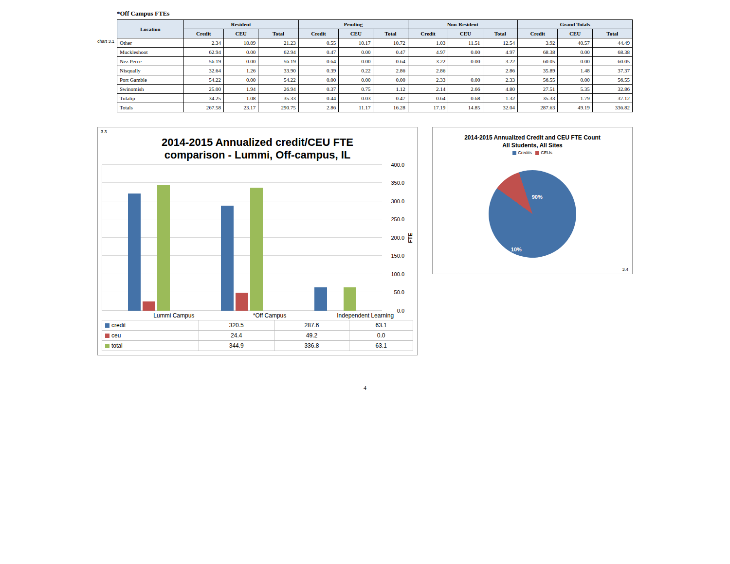chart 3.1
*Off Campus FTEs
| Location | Resident | Pending | Non-Resident | Grand Totals |
| --- | --- | --- | --- | --- |
| Credit | CEU | Total | Credit | CEU | Total | Credit | CEU | Total | Credit | CEU | Total |
| Other | 2.34 | 18.89 | 21.23 | 0.55 | 10.17 | 10.72 | 1.03 | 11.51 | 12.54 | 3.92 | 40.57 | 44.49 |
| Muckleshoot | 62.94 | 0.00 | 62.94 | 0.47 | 0.00 | 0.47 | 4.97 | 0.00 | 4.97 | 68.38 | 0.00 | 68.38 |
| Nez Perce | 56.19 | 0.00 | 56.19 | 0.64 | 0.00 | 0.64 | 3.22 | 0.00 | 3.22 | 60.05 | 0.00 | 60.05 |
| Nisqually | 32.64 | 1.26 | 33.90 | 0.39 | 0.22 | 2.86 | 2.86 | | 2.86 | 35.89 | 1.48 | 37.37 |
| Port Gamble | 54.22 | 0.00 | 54.22 | 0.00 | 0.00 | 0.00 | 2.33 | 0.00 | 2.33 | 56.55 | 0.00 | 56.55 |
| Swinomish | 25.00 | 1.94 | 26.94 | 0.37 | 0.75 | 1.12 | 2.14 | 2.66 | 4.80 | 27.51 | 5.35 | 32.86 |
| Tulalip | 34.25 | 1.08 | 35.33 | 0.44 | 0.03 | 0.47 | 0.64 | 0.68 | 1.32 | 35.33 | 1.79 | 37.12 |
| Totals | 267.58 | 23.17 | 290.75 | 2.86 | 11.17 | 16.28 | 17.19 | 14.85 | 32.04 | 287.63 | 49.19 | 336.82 |
3.3
2014-2015 Annualized credit/CEU FTE
comparison - Lummi, Off-campus, IL
400.0 350.0 300.0 250.0 200.0 150.0 100.0 50.0 0.0
FTE
Lummi Campus
*Off Campus
Independent Learning
| credit | 320.5 | 287.6 | 63.1 |
| ceu | 24.4 | 49.2 | 0.0 |
| total | 344.9 | 336.8 | 63.1 |
2014-2015 Annualized Credit and CEU FTE Count
All Students, All Sites
Credits CEUs
90% 10%
3.4
4